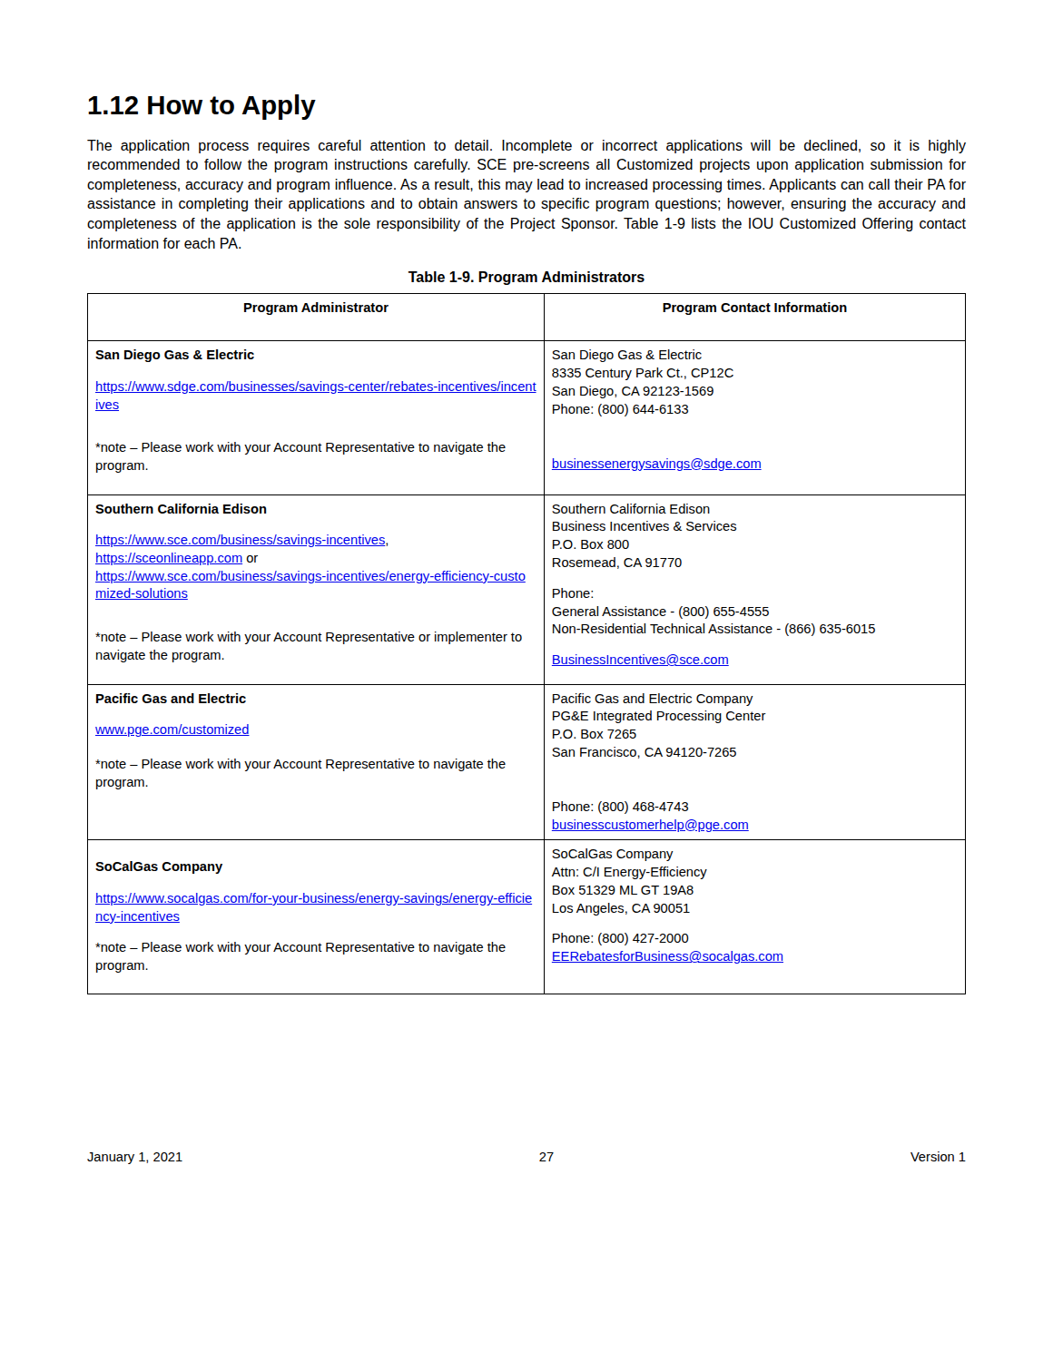1.12 How to Apply
The application process requires careful attention to detail. Incomplete or incorrect applications will be declined, so it is highly recommended to follow the program instructions carefully. SCE pre-screens all Customized projects upon application submission for completeness, accuracy and program influence. As a result, this may lead to increased processing times. Applicants can call their PA for assistance in completing their applications and to obtain answers to specific program questions; however, ensuring the accuracy and completeness of the application is the sole responsibility of the Project Sponsor. Table 1-9 lists the IOU Customized Offering contact information for each PA.
Table 1-9. Program Administrators
| Program Administrator | Program Contact Information |
| --- | --- |
| San Diego Gas & Electric https://www.sdge.com/businesses/savings-center/rebates-incentives/incentives *note – Please work with your Account Representative to navigate the program. | San Diego Gas & Electric 8335 Century Park Ct., CP12C San Diego, CA 92123-1569 Phone: (800) 644-6133 businessenergysavings@sdge.com |
| Southern California Edison https://www.sce.com/business/savings-incentives , https://sceonlineapp.com or https://www.sce.com/business/savings-incentives/energy-efficiency-customized-solutions *note – Please work with your Account Representative or implementer to navigate the program. | Southern California Edison Business Incentives & Services P.O. Box 800 Rosemead, CA 91770 Phone: General Assistance - (800) 655-4555 Non-Residential Technical Assistance - (866) 635-6015 BusinessIncentives@sce.com |
| Pacific Gas and Electric www.pge.com/customized *note – Please work with your Account Representative to navigate the program. | Pacific Gas and Electric Company PG&E Integrated Processing Center P.O. Box 7265 San Francisco, CA 94120-7265 Phone: (800) 468-4743 businesscustomerhelp@pge.com |
| SoCalGas Company https://www.socalgas.com/for-your-business/energy-savings/energy-efficiency-incentives *note – Please work with your Account Representative to navigate the program. | SoCalGas Company Attn: C/I Energy-Efficiency Box 51329 ML GT 19A8 Los Angeles, CA 90051 Phone: (800) 427-2000 EERebatesforBusiness@socalgas.com |
January 1, 2021 27 Version 1